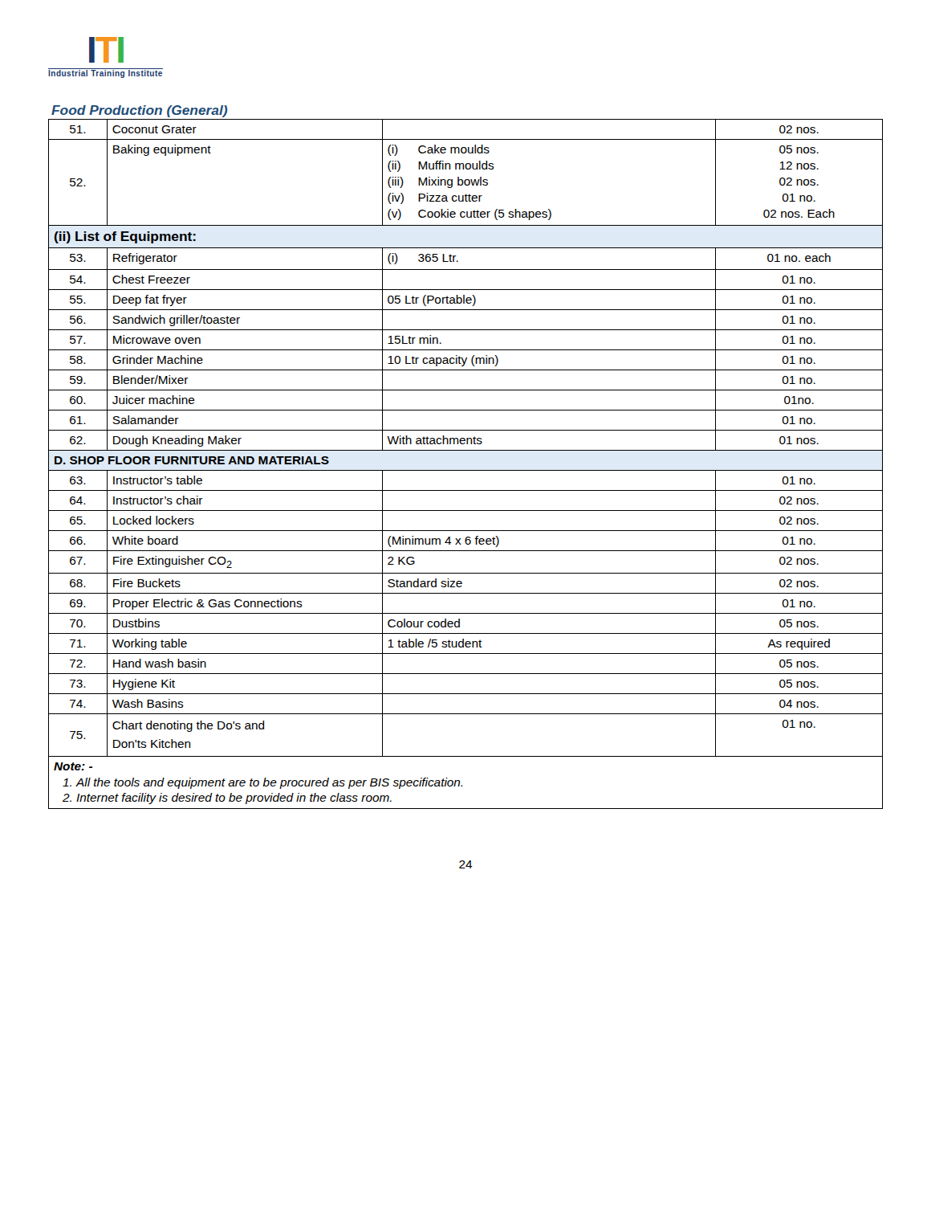ITI
Industrial Training Institute
Food Production (General)
| 51. | Coconut Grater | | 02 nos. |
| 52. | Baking equipment | (i) Cake moulds (ii) Muffin moulds (iii) Mixing bowls (iv) Pizza cutter (v) Cookie cutter (5 shapes) | 05 nos. 12 nos. 02 nos. 01 no. 02 nos. Each |
| (ii) List of Equipment: |
| 53. | Refrigerator | (i) 365 Ltr. | 01 no. each |
| 54. | Chest Freezer | | 01 no. |
| 55. | Deep fat fryer | 05 Ltr (Portable) | 01 no. |
| 56. | Sandwich griller/toaster | | 01 no. |
| 57. | Microwave oven | 15Ltr min. | 01 no. |
| 58. | Grinder Machine | 10 Ltr capacity (min) | 01 no. |
| 59. | Blender/Mixer | | 01 no. |
| 60. | Juicer machine | | 01no. |
| 61. | Salamander | | 01 no. |
| 62. | Dough Kneading Maker | With attachments | 01 nos. |
| D. SHOP FLOOR FURNITURE AND MATERIALS |
| 63. | Instructor’s table | | 01 no. |
| 64. | Instructor’s chair | | 02 nos. |
| 65. | Locked lockers | | 02 nos. |
| 66. | White board | (Minimum 4 x 6 feet) | 01 no. |
| 67. | Fire Extinguisher CO 2 | 2 KG | 02 nos. |
| 68. | Fire Buckets | Standard size | 02 nos. |
| 69. | Proper Electric & Gas Connections | | 01 no. |
| 70. | Dustbins | Colour coded | 05 nos. |
| 71. | Working table | 1 table /5 student | As required |
| 72. | Hand wash basin | | 05 nos. |
| 73. | Hygiene Kit | | 05 nos. |
| 74. | Wash Basins | | 04 nos. |
| 75. | Chart denoting the Do's and Don'ts Kitchen | | 01 no. |
| Note: - All the tools and equipment are to be procured as per BIS specification. Internet facility is desired to be provided in the class room. |
24